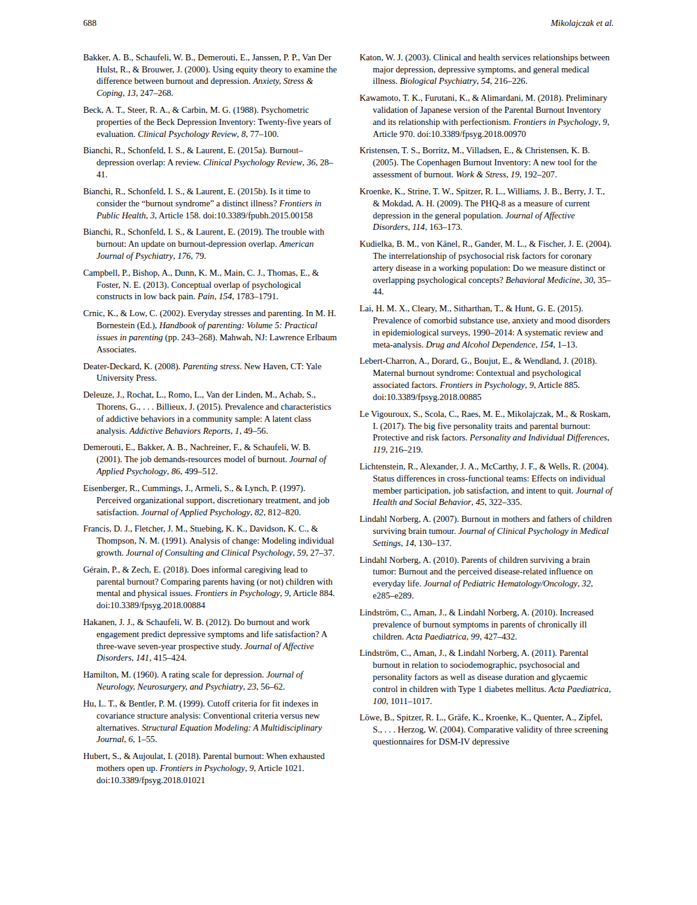688 Mikolajczak et al.
Bakker, A. B., Schaufeli, W. B., Demerouti, E., Janssen, P. P., Van Der Hulst, R., & Brouwer, J. (2000). Using equity theory to examine the difference between burnout and depression. Anxiety, Stress & Coping, 13, 247–268.
Beck, A. T., Steer, R. A., & Carbin, M. G. (1988). Psychometric properties of the Beck Depression Inventory: Twenty-five years of evaluation. Clinical Psychology Review, 8, 77–100.
Bianchi, R., Schonfeld, I. S., & Laurent, E. (2015a). Burnout–depression overlap: A review. Clinical Psychology Review, 36, 28–41.
Bianchi, R., Schonfeld, I. S., & Laurent, E. (2015b). Is it time to consider the “burnout syndrome” a distinct illness? Frontiers in Public Health, 3, Article 158. doi:10.3389/fpubh.2015.00158
Bianchi, R., Schonfeld, I. S., & Laurent, E. (2019). The trouble with burnout: An update on burnout-depression overlap. American Journal of Psychiatry, 176, 79.
Campbell, P., Bishop, A., Dunn, K. M., Main, C. J., Thomas, E., & Foster, N. E. (2013). Conceptual overlap of psychological constructs in low back pain. Pain, 154, 1783–1791.
Crnic, K., & Low, C. (2002). Everyday stresses and parenting. In M. H. Bornestein (Ed.), Handbook of parenting: Volume 5: Practical issues in parenting (pp. 243–268). Mahwah, NJ: Lawrence Erlbaum Associates.
Deater-Deckard, K. (2008). Parenting stress. New Haven, CT: Yale University Press.
Deleuze, J., Rochat, L., Romo, L., Van der Linden, M., Achab, S., Thorens, G., . . . Billieux, J. (2015). Prevalence and characteristics of addictive behaviors in a community sample: A latent class analysis. Addictive Behaviors Reports, 1, 49–56.
Demerouti, E., Bakker, A. B., Nachreiner, F., & Schaufeli, W. B. (2001). The job demands-resources model of burnout. Journal of Applied Psychology, 86, 499–512.
Eisenberger, R., Cummings, J., Armeli, S., & Lynch, P. (1997). Perceived organizational support, discretionary treatment, and job satisfaction. Journal of Applied Psychology, 82, 812–820.
Francis, D. J., Fletcher, J. M., Stuebing, K. K., Davidson, K. C., & Thompson, N. M. (1991). Analysis of change: Modeling individual growth. Journal of Consulting and Clinical Psychology, 59, 27–37.
Gérain, P., & Zech, E. (2018). Does informal caregiving lead to parental burnout? Comparing parents having (or not) children with mental and physical issues. Frontiers in Psychology, 9, Article 884. doi:10.3389/fpsyg.2018.00884
Hakanen, J. J., & Schaufeli, W. B. (2012). Do burnout and work engagement predict depressive symptoms and life satisfaction? A three-wave seven-year prospective study. Journal of Affective Disorders, 141, 415–424.
Hamilton, M. (1960). A rating scale for depression. Journal of Neurology, Neurosurgery, and Psychiatry, 23, 56–62.
Hu, L. T., & Bentler, P. M. (1999). Cutoff criteria for fit indexes in covariance structure analysis: Conventional criteria versus new alternatives. Structural Equation Modeling: A Multidisciplinary Journal, 6, 1–55.
Hubert, S., & Aujoulat, I. (2018). Parental burnout: When exhausted mothers open up. Frontiers in Psychology, 9, Article 1021. doi:10.3389/fpsyg.2018.01021
Katon, W. J. (2003). Clinical and health services relationships between major depression, depressive symptoms, and general medical illness. Biological Psychiatry, 54, 216–226.
Kawamoto, T. K., Furutani, K., & Alimardani, M. (2018). Preliminary validation of Japanese version of the Parental Burnout Inventory and its relationship with perfectionism. Frontiers in Psychology, 9, Article 970. doi:10.3389/fpsyg.2018.00970
Kristensen, T. S., Borritz, M., Villadsen, E., & Christensen, K. B. (2005). The Copenhagen Burnout Inventory: A new tool for the assessment of burnout. Work & Stress, 19, 192–207.
Kroenke, K., Strine, T. W., Spitzer, R. L., Williams, J. B., Berry, J. T., & Mokdad, A. H. (2009). The PHQ-8 as a measure of current depression in the general population. Journal of Affective Disorders, 114, 163–173.
Kudielka, B. M., von Känel, R., Gander, M. L., & Fischer, J. E. (2004). The interrelationship of psychosocial risk factors for coronary artery disease in a working population: Do we measure distinct or overlapping psychological concepts? Behavioral Medicine, 30, 35–44.
Lai, H. M. X., Cleary, M., Sitharthan, T., & Hunt, G. E. (2015). Prevalence of comorbid substance use, anxiety and mood disorders in epidemiological surveys, 1990–2014: A systematic review and meta-analysis. Drug and Alcohol Dependence, 154, 1–13.
Lebert-Charron, A., Dorard, G., Boujut, E., & Wendland, J. (2018). Maternal burnout syndrome: Contextual and psychological associated factors. Frontiers in Psychology, 9, Article 885. doi:10.3389/fpsyg.2018.00885
Le Vigouroux, S., Scola, C., Raes, M. E., Mikolajczak, M., & Roskam, I. (2017). The big five personality traits and parental burnout: Protective and risk factors. Personality and Individual Differences, 119, 216–219.
Lichtenstein, R., Alexander, J. A., McCarthy, J. F., & Wells, R. (2004). Status differences in cross-functional teams: Effects on individual member participation, job satisfaction, and intent to quit. Journal of Health and Social Behavior, 45, 322–335.
Lindahl Norberg, A. (2007). Burnout in mothers and fathers of children surviving brain tumour. Journal of Clinical Psychology in Medical Settings, 14, 130–137.
Lindahl Norberg, A. (2010). Parents of children surviving a brain tumor: Burnout and the perceived disease-related influence on everyday life. Journal of Pediatric Hematology/Oncology, 32, e285–e289.
Lindström, C., Aman, J., & Lindahl Norberg, A. (2010). Increased prevalence of burnout symptoms in parents of chronically ill children. Acta Paediatrica, 99, 427–432.
Lindström, C., Aman, J., & Lindahl Norberg, A. (2011). Parental burnout in relation to sociodemographic, psychosocial and personality factors as well as disease duration and glycaemic control in children with Type 1 diabetes mellitus. Acta Paediatrica, 100, 1011–1017.
Löwe, B., Spitzer, R. L., Gräfe, K., Kroenke, K., Quenter, A., Zipfel, S., . . . Herzog, W. (2004). Comparative validity of three screening questionnaires for DSM-IV depressive